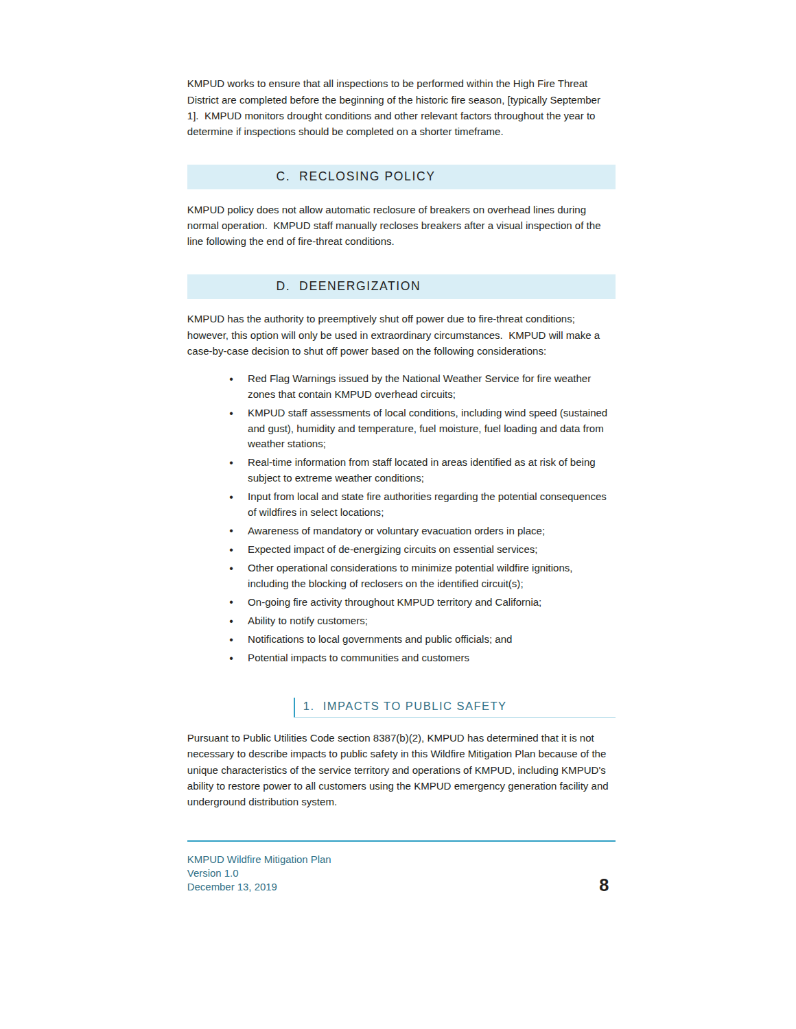KMPUD works to ensure that all inspections to be performed within the High Fire Threat District are completed before the beginning of the historic fire season, [typically September 1]. KMPUD monitors drought conditions and other relevant factors throughout the year to determine if inspections should be completed on a shorter timeframe.
C. Reclosing Policy
KMPUD policy does not allow automatic reclosure of breakers on overhead lines during normal operation. KMPUD staff manually recloses breakers after a visual inspection of the line following the end of fire-threat conditions.
D. Deenergization
KMPUD has the authority to preemptively shut off power due to fire-threat conditions; however, this option will only be used in extraordinary circumstances. KMPUD will make a case-by-case decision to shut off power based on the following considerations:
Red Flag Warnings issued by the National Weather Service for fire weather zones that contain KMPUD overhead circuits;
KMPUD staff assessments of local conditions, including wind speed (sustained and gust), humidity and temperature, fuel moisture, fuel loading and data from weather stations;
Real-time information from staff located in areas identified as at risk of being subject to extreme weather conditions;
Input from local and state fire authorities regarding the potential consequences of wildfires in select locations;
Awareness of mandatory or voluntary evacuation orders in place;
Expected impact of de-energizing circuits on essential services;
Other operational considerations to minimize potential wildfire ignitions, including the blocking of reclosers on the identified circuit(s);
On-going fire activity throughout KMPUD territory and California;
Ability to notify customers;
Notifications to local governments and public officials; and
Potential impacts to communities and customers
1. Impacts to Public Safety
Pursuant to Public Utilities Code section 8387(b)(2), KMPUD has determined that it is not necessary to describe impacts to public safety in this Wildfire Mitigation Plan because of the unique characteristics of the service territory and operations of KMPUD, including KMPUD's ability to restore power to all customers using the KMPUD emergency generation facility and underground distribution system.
KMPUD Wildfire Mitigation Plan
Version 1.0
December 13, 2019
8